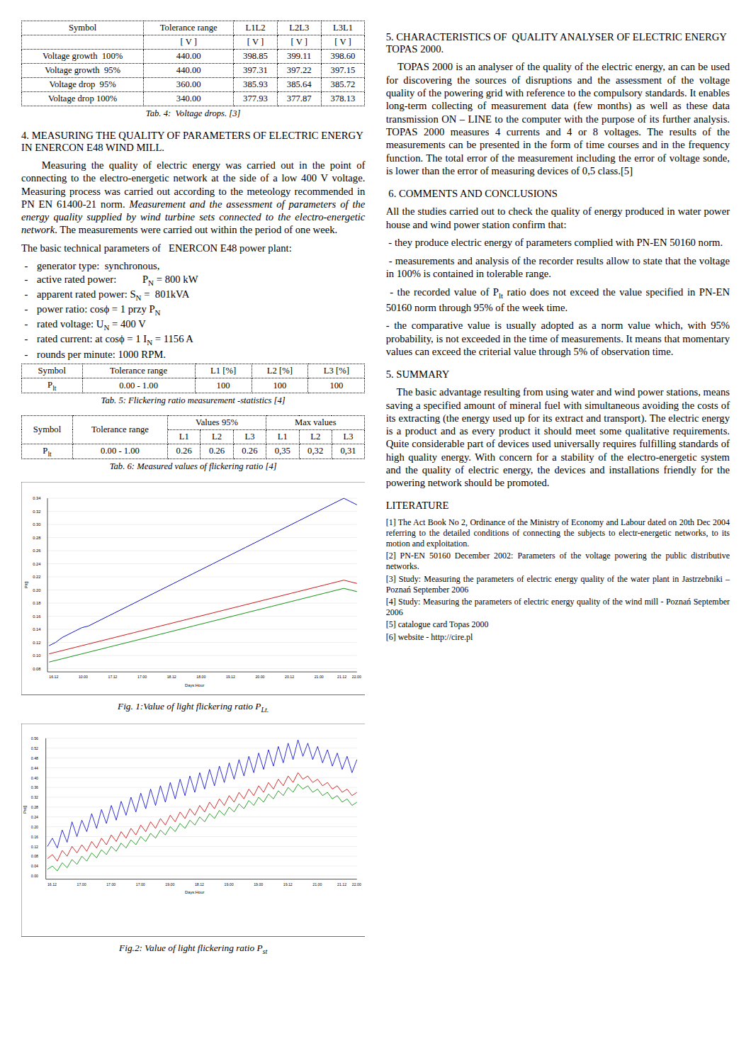| Symbol | Tolerance range | L1L2 | L2L3 | L3L1 |
| | [ V ] | [ V ] | [ V ] | [ V ] |
| Voltage growth 100% | 440.00 | 398.85 | 399.11 | 398.60 |
| Voltage growth 95% | 440.00 | 397.31 | 397.22 | 397.15 |
| Voltage drop 95% | 360.00 | 385.93 | 385.64 | 385.72 |
| Voltage drop 100% | 340.00 | 377.93 | 377.87 | 378.13 |
Tab. 4: Voltage drops. [3]
4. MEASURING THE QUALITY OF PARAMETERS OF ELECTRIC ENERGY IN ENERCON E48 WIND MILL.
Measuring the quality of electric energy was carried out in the point of connecting to the electro-energetic network at the side of a low 400 V voltage. Measuring process was carried out according to the meteology recommended in PN EN 61400-21 norm. Measurement and the assessment of parameters of the energy quality supplied by wind turbine sets connected to the electro-energetic network. The measurements were carried out within the period of one week.
The basic technical parameters of ENERCON E48 power plant:
generator type: synchronous,
active rated power: PN = 800 kW
apparent rated power: SN = 801kVA
power ratio: cosϕ = 1 przy PN
rated voltage: UN = 400 V
rated current: at cosϕ = 1 IN = 1156 A
rounds per minute: 1000 RPM.
| Symbol | Tolerance range | L1 [%] | L2 [%] | L3 [%] |
| P lt | 0.00 - 1.00 | 100 | 100 | 100 |
Tab. 5: Flickering ratio measurement -statistics [4]
| Symbol | Tolerance range | Values 95% | Max values |
| L1 | L2 | L3 | L1 | L2 | L3 |
| P lt | 0.00 - 1.00 | 0.26 | 0.26 | 0.26 | 0,35 | 0,32 | 0,31 |
Tab. 6: Measured values of flickering ratio [4]
0.34 0.32 0.30 0.28 0.26 0.24 0.22 0.20 0.18 0.16 0.14 0.12 0.10 0.08 Plt[] 16.12 10.00 17.12 17.00 18.12 18.00 19.12 20.00 20.12 21.00 21.12 22.00 Days:Hour
Fig. 1:Value of light flickering ratio PLt.
0.56 0.52 0.48 0.44 0.40 0.36 0.32 0.28 0.24 0.20 0.16 0.12 0.08 0.04 0.00 Pst[] 16.12 17.00 17.00 17.00 19.00 18.12 19.00 19.00 19.12 21.00 21.12 22.00 Days:Hour
Fig.2: Value of light flickering ratio Pst
5. CHARACTERISTICS OF QUALITY ANALYSER OF ELECTRIC ENERGY TOPAS 2000.
TOPAS 2000 is an analyser of the quality of the electric energy, an can be used for discovering the sources of disruptions and the assessment of the voltage quality of the powering grid with reference to the compulsory standards. It enables long-term collecting of measurement data (few months) as well as these data transmission ON – LINE to the computer with the purpose of its further analysis. TOPAS 2000 measures 4 currents and 4 or 8 voltages. The results of the measurements can be presented in the form of time courses and in the frequency function. The total error of the measurement including the error of voltage sonde, is lower than the error of measuring devices of 0,5 class.[5]
6. COMMENTS AND CONCLUSIONS
All the studies carried out to check the quality of energy produced in water power house and wind power station confirm that:
- they produce electric energy of parameters complied with PN-EN 50160 norm.
- measurements and analysis of the recorder results allow to state that the voltage in 100% is contained in tolerable range.
- the recorded value of Plt ratio does not exceed the value specified in PN-EN 50160 norm through 95% of the week time.
- the comparative value is usually adopted as a norm value which, with 95% probability, is not exceeded in the time of measurements. It means that momentary values can exceed the criterial value through 5% of observation time.
5. SUMMARY
The basic advantage resulting from using water and wind power stations, means saving a specified amount of mineral fuel with simultaneous avoiding the costs of its extracting (the energy used up for its extract and transport). The electric energy is a product and as every product it should meet some qualitative requirements. Quite considerable part of devices used universally requires fulfilling standards of high quality energy. With concern for a stability of the electro-energetic system and the quality of electric energy, the devices and installations friendly for the powering network should be promoted.
LITERATURE
[1] The Act Book No 2, Ordinance of the Ministry of Economy and Labour dated on 20th Dec 2004 referring to the detailed conditions of connecting the subjects to electr-energetic networks, to its motion and exploitation.
[2] PN-EN 50160 December 2002: Parameters of the voltage powering the public distributive networks.
[3] Study: Measuring the parameters of electric energy quality of the water plant in Jastrzebniki – Poznań September 2006
[4] Study: Measuring the parameters of electric energy quality of the wind mill - Poznań September 2006
[5] catalogue card Topas 2000
[6] website - http://cire.pl